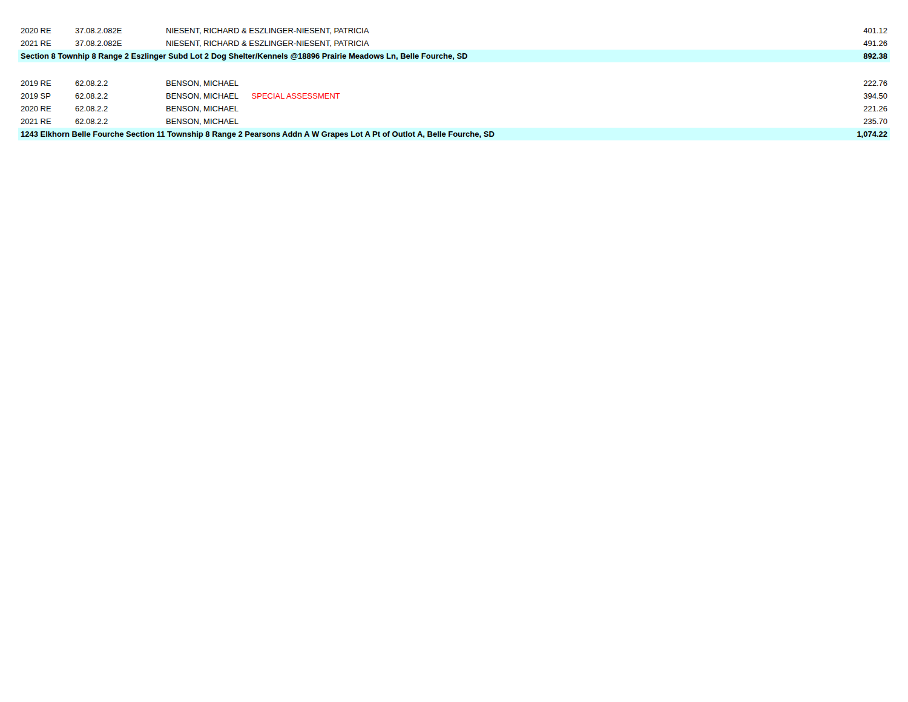| 2020 RE | 37.08.2.082E | NIESENT, RICHARD & ESZLINGER-NIESENT, PATRICIA | 401.12 |
| 2021 RE | 37.08.2.082E | NIESENT, RICHARD & ESZLINGER-NIESENT, PATRICIA | 491.26 |
| Section 8 Townhip 8 Range 2 Eszlinger Subd Lot 2 Dog Shelter/Kennels @18896 Prairie Meadows Ln, Belle Fourche, SD | 892.38 |
| 2019 RE | 62.08.2.2 | BENSON, MICHAEL | 222.76 |
| 2019 SP | 62.08.2.2 | BENSON, MICHAEL SPECIAL ASSESSMENT | 394.50 |
| 2020 RE | 62.08.2.2 | BENSON, MICHAEL | 221.26 |
| 2021 RE | 62.08.2.2 | BENSON, MICHAEL | 235.70 |
| 1243 Elkhorn Belle Fourche Section 11 Township 8 Range 2 Pearsons Addn A W Grapes Lot A Pt of Outlot A, Belle Fourche, SD | 1,074.22 |